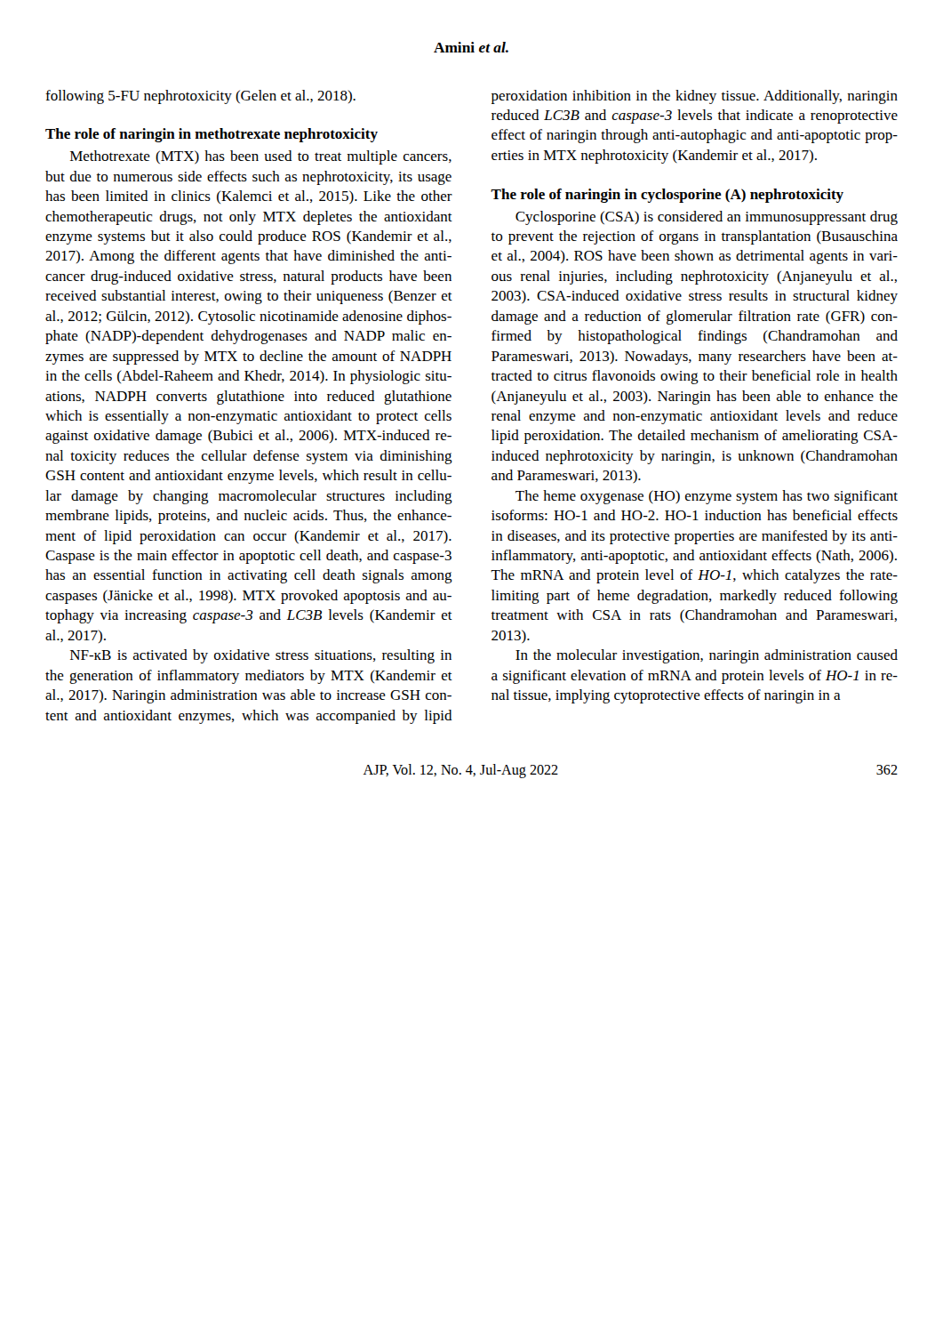Amini et al.
following 5-FU nephrotoxicity (Gelen et al., 2018).
The role of naringin in methotrexate nephrotoxicity
Methotrexate (MTX) has been used to treat multiple cancers, but due to numerous side effects such as nephrotoxicity, its usage has been limited in clinics (Kalemci et al., 2015). Like the other chemotherapeutic drugs, not only MTX depletes the antioxidant enzyme systems but it also could produce ROS (Kandemir et al., 2017). Among the different agents that have diminished the anticancer drug-induced oxidative stress, natural products have been received substantial interest, owing to their uniqueness (Benzer et al., 2012; Gülcin, 2012). Cytosolic nicotinamide adenosine diphosphate (NADP)-dependent dehydrogenases and NADP malic enzymes are suppressed by MTX to decline the amount of NADPH in the cells (Abdel-Raheem and Khedr, 2014). In physiologic situations, NADPH converts glutathione into reduced glutathione which is essentially a non-enzymatic antioxidant to protect cells against oxidative damage (Bubici et al., 2006). MTX-induced renal toxicity reduces the cellular defense system via diminishing GSH content and antioxidant enzyme levels, which result in cellular damage by changing macromolecular structures including membrane lipids, proteins, and nucleic acids. Thus, the enhancement of lipid peroxidation can occur (Kandemir et al., 2017). Caspase is the main effector in apoptotic cell death, and caspase-3 has an essential function in activating cell death signals among caspases (Jänicke et al., 1998). MTX provoked apoptosis and autophagy via increasing caspase-3 and LC3B levels (Kandemir et al., 2017).
NF-ĸB is activated by oxidative stress situations, resulting in the generation of inflammatory mediators by MTX (Kandemir et al., 2017). Naringin administration was able to increase GSH content and antioxidant enzymes, which was accompanied by lipid peroxidation inhibition in the kidney tissue. Additionally, naringin reduced LC3B and caspase-3 levels that indicate a renoprotective effect of naringin through anti-autophagic and anti-apoptotic properties in MTX nephrotoxicity (Kandemir et al., 2017).
The role of naringin in cyclosporine (A) nephrotoxicity
Cyclosporine (CSA) is considered an immunosuppressant drug to prevent the rejection of organs in transplantation (Busauschina et al., 2004). ROS have been shown as detrimental agents in various renal injuries, including nephrotoxicity (Anjaneyulu et al., 2003). CSA-induced oxidative stress results in structural kidney damage and a reduction of glomerular filtration rate (GFR) confirmed by histopathological findings (Chandramohan and Parameswari, 2013). Nowadays, many researchers have been attracted to citrus flavonoids owing to their beneficial role in health (Anjaneyulu et al., 2003). Naringin has been able to enhance the renal enzyme and non-enzymatic antioxidant levels and reduce lipid peroxidation. The detailed mechanism of ameliorating CSA-induced nephrotoxicity by naringin, is unknown (Chandramohan and Parameswari, 2013).
The heme oxygenase (HO) enzyme system has two significant isoforms: HO-1 and HO-2. HO-1 induction has beneficial effects in diseases, and its protective properties are manifested by its anti-inflammatory, anti-apoptotic, and antioxidant effects (Nath, 2006). The mRNA and protein level of HO-1, which catalyzes the rate-limiting part of heme degradation, markedly reduced following treatment with CSA in rats (Chandramohan and Parameswari, 2013).
In the molecular investigation, naringin administration caused a significant elevation of mRNA and protein levels of HO-1 in renal tissue, implying cytoprotective effects of naringin in a
AJP, Vol. 12, No. 4, Jul-Aug 2022362